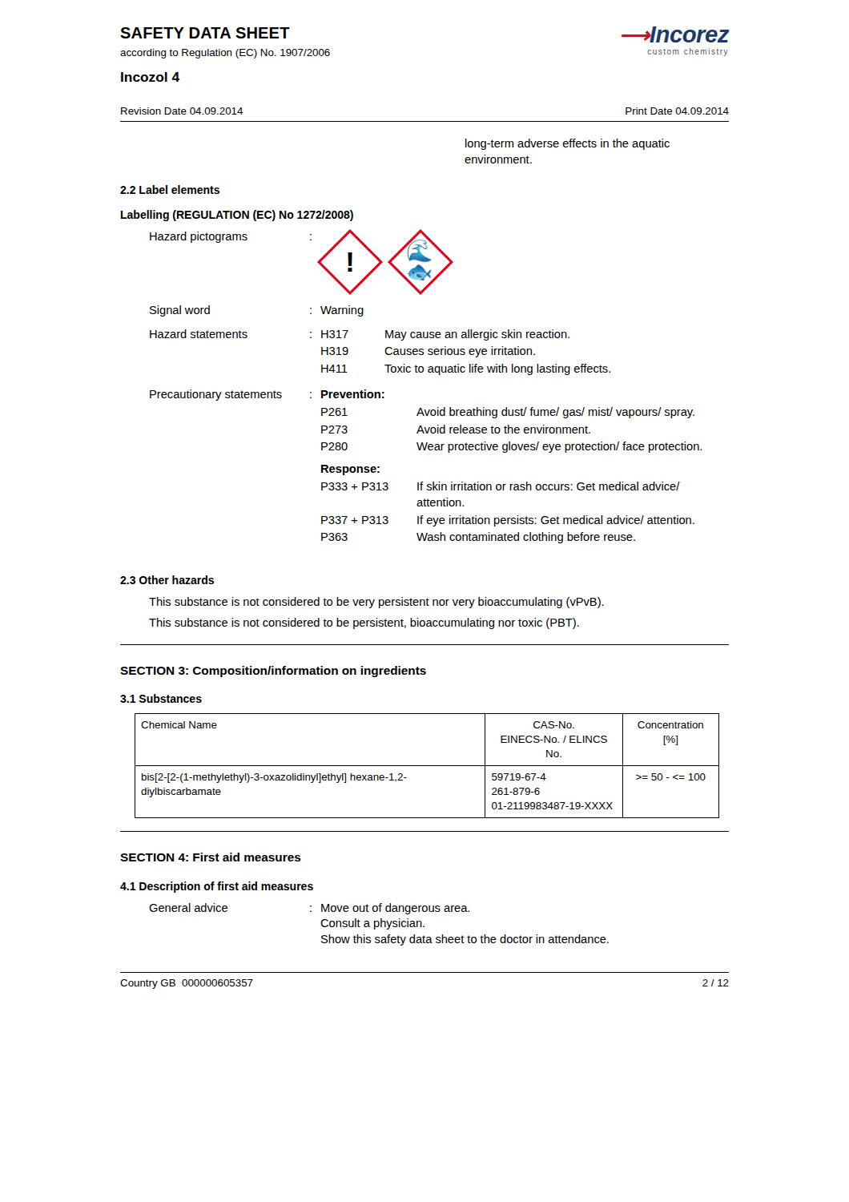SAFETY DATA SHEET
according to Regulation (EC) No. 1907/2006
Incozol 4
⟶Incorez
custom chemistry
Revision Date 04.09.2014 Print Date 04.09.2014
long-term adverse effects in the aquatic environment.
2.2 Label elements
Labelling (REGULATION (EC) No 1272/2008)
Hazard pictograms
:
!
🌊🐟
Signal word
:
Warning
Hazard statements
:
H317
May cause an allergic skin reaction.
H319
Causes serious eye irritation.
H411
Toxic to aquatic life with long lasting effects.
Precautionary statements
:
Prevention:
P261
Avoid breathing dust/ fume/ gas/ mist/ vapours/ spray.
P273
Avoid release to the environment.
P280
Wear protective gloves/ eye protection/ face protection.
Response:
P333 + P313
If skin irritation or rash occurs: Get medical advice/ attention.
P337 + P313
If eye irritation persists: Get medical advice/ attention.
P363
Wash contaminated clothing before reuse.
2.3 Other hazards
This substance is not considered to be very persistent nor very bioaccumulating (vPvB).
This substance is not considered to be persistent, bioaccumulating nor toxic (PBT).
SECTION 3: Composition/information on ingredients
3.1 Substances
| Chemical Name | CAS-No. EINECS-No. / ELINCS No. | Concentration [%] |
| --- | --- | --- |
| bis[2-[2-(1-methylethyl)-3-oxazolidinyl]ethyl] hexane-1,2-diylbiscarbamate | 59719-67-4 261-879-6 01-2119983487-19-XXXX | >= 50 - <= 100 |
SECTION 4: First aid measures
4.1 Description of first aid measures
General advice
:
Move out of dangerous area.
Consult a physician.
Show this safety data sheet to the doctor in attendance.
Country GB 000000605357 2 / 12